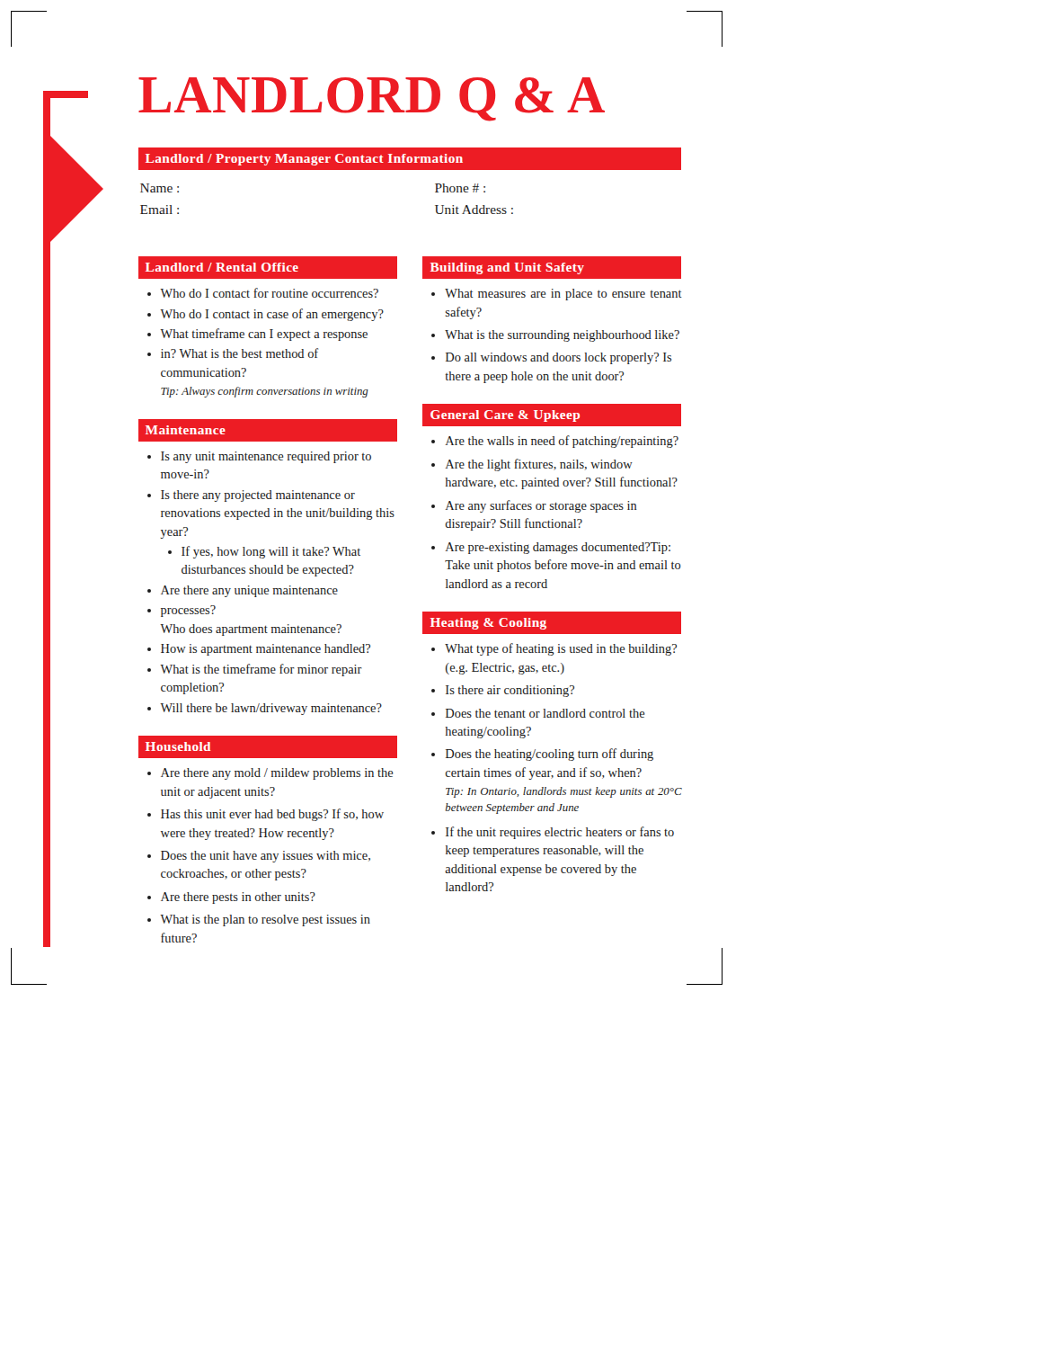LANDLORD Q & A
Landlord / Property Manager Contact Information
Name :
Email :
Phone # :
Unit Address :
Landlord / Rental Office
Who do I contact for routine occurrences?
Who do I contact in case of an emergency?
What timeframe can I expect a response
in? What is the best method of communication?
Tip: Always confirm conversations in writing
Maintenance
Is any unit maintenance required prior to move-in?
Is there any projected maintenance or renovations expected in the unit/building this
year?
If yes, how long will it take? What disturbances should be expected?
Are there any unique maintenance
processes?
Who does apartment maintenance?
How is apartment maintenance handled?
What is the timeframe for minor repair completion?
Will there be lawn/driveway maintenance?
Household
Are there any mold / mildew problems in the unit or adjacent units?
Has this unit ever had bed bugs? If so, how were they treated? How recently?
Does the unit have any issues with mice, cockroaches, or other pests?
Are there pests in other units?
What is the plan to resolve pest issues in future?
Building and Unit Safety
What measures are in place to ensure tenant safety?
What is the surrounding neighbourhood like?
Do all windows and doors lock properly? Is there a peep hole on the unit door?
General Care & Upkeep
Are the walls in need of patching/repainting?
Are the light fixtures, nails, window hardware, etc. painted over? Still functional?
Are any surfaces or storage spaces in disrepair? Still functional?
Are pre-existing damages documented?Tip: Take unit photos before move-in and email to landlord as a record
Heating & Cooling
What type of heating is used in the building? (e.g. Electric, gas, etc.)
Is there air conditioning?
Does the tenant or landlord control the heating/cooling?
Does the heating/cooling turn off during certain times of year, and if so, when?
Tip: In Ontario, landlords must keep units at 20°C between September and June
If the unit requires electric heaters or fans to keep temperatures reasonable, will the additional expense be covered by the landlord?